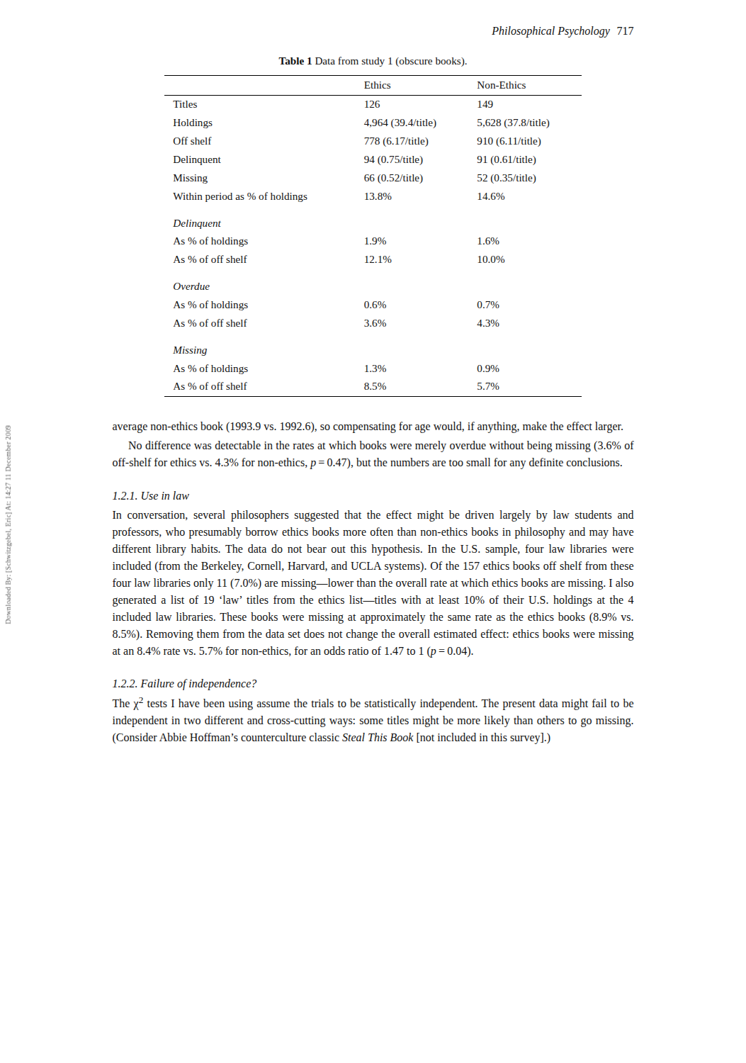Downloaded By: [Schwitzgebel, Eric] At: 14:27 11 December 2009
Philosophical Psychology 717
Table 1 Data from study 1 (obscure books).
| | Ethics | Non-Ethics |
| --- | --- | --- |
| Titles | 126 | 149 |
| Holdings | 4,964 (39.4/title) | 5,628 (37.8/title) |
| Off shelf | 778 (6.17/title) | 910 (6.11/title) |
| Delinquent | 94 (0.75/title) | 91 (0.61/title) |
| Missing | 66 (0.52/title) | 52 (0.35/title) |
| Within period as % of holdings | 13.8% | 14.6% |
| Delinquent |
| As % of holdings | 1.9% | 1.6% |
| As % of off shelf | 12.1% | 10.0% |
| Overdue |
| As % of holdings | 0.6% | 0.7% |
| As % of off shelf | 3.6% | 4.3% |
| Missing |
| As % of holdings | 1.3% | 0.9% |
| As % of off shelf | 8.5% | 5.7% |
average non-ethics book (1993.9 vs. 1992.6), so compensating for age would, if anything, make the effect larger.
No difference was detectable in the rates at which books were merely overdue without being missing (3.6% of off-shelf for ethics vs. 4.3% for non-ethics, p = 0.47), but the numbers are too small for any definite conclusions.
1.2.1. Use in law
In conversation, several philosophers suggested that the effect might be driven largely by law students and professors, who presumably borrow ethics books more often than non-ethics books in philosophy and may have different library habits. The data do not bear out this hypothesis. In the U.S. sample, four law libraries were included (from the Berkeley, Cornell, Harvard, and UCLA systems). Of the 157 ethics books off shelf from these four law libraries only 11 (7.0%) are missing—lower than the overall rate at which ethics books are missing. I also generated a list of 19 ‘law’ titles from the ethics list—titles with at least 10% of their U.S. holdings at the 4 included law libraries. These books were missing at approximately the same rate as the ethics books (8.9% vs. 8.5%). Removing them from the data set does not change the overall estimated effect: ethics books were missing at an 8.4% rate vs. 5.7% for non-ethics, for an odds ratio of 1.47 to 1 (p = 0.04).
1.2.2. Failure of independence?
The χ2 tests I have been using assume the trials to be statistically independent. The present data might fail to be independent in two different and cross-cutting ways: some titles might be more likely than others to go missing. (Consider Abbie Hoffman’s counterculture classic Steal This Book [not included in this survey].)